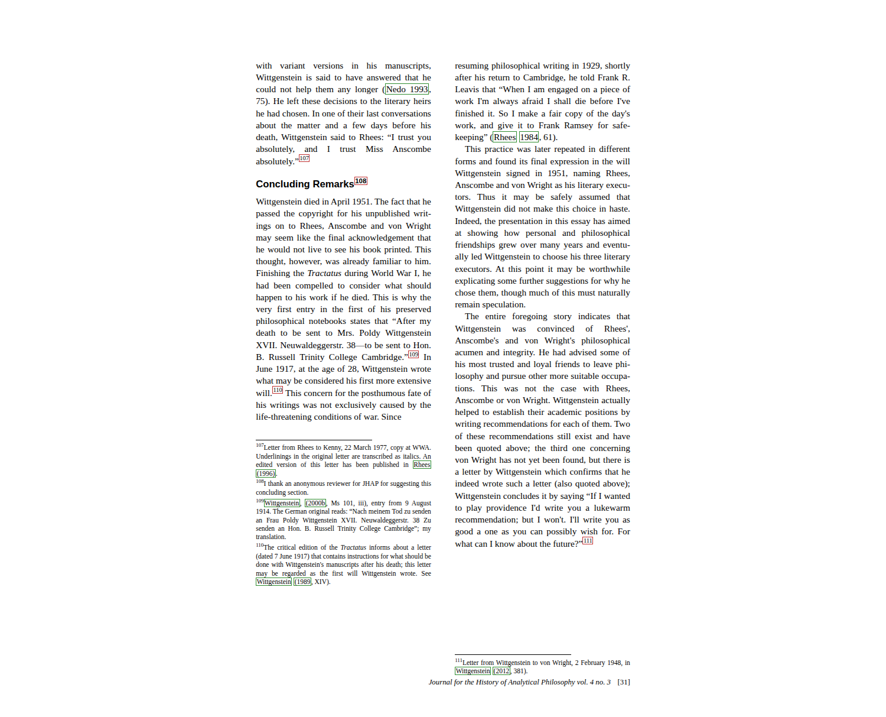with variant versions in his manuscripts, Wittgenstein is said to have answered that he could not help them any longer (Nedo 1993, 75). He left these decisions to the literary heirs he had chosen. In one of their last conversations about the matter and a few days before his death, Wittgenstein said to Rhees: “I trust you absolutely, and I trust Miss Anscombe absolutely.”107
Concluding Remarks108
Wittgenstein died in April 1951. The fact that he passed the copyright for his unpublished writings on to Rhees, Anscombe and von Wright may seem like the final acknowledgement that he would not live to see his book printed. This thought, however, was already familiar to him. Finishing the Tractatus during World War I, he had been compelled to consider what should happen to his work if he died. This is why the very first entry in the first of his preserved philosophical notebooks states that “After my death to be sent to Mrs. Poldy Wittgenstein XVII. Neuwaldeggerstr. 38—to be sent to Hon. B. Russell Trinity College Cambridge.”109 In June 1917, at the age of 28, Wittgenstein wrote what may be considered his first more extensive will.110 This concern for the posthumous fate of his writings was not exclusively caused by the life-threatening conditions of war. Since
107Letter from Rhees to Kenny, 22 March 1977, copy at WWA. Underlinings in the original letter are transcribed as italics. An edited version of this letter has been published in Rhees (1996).
108I thank an anonymous reviewer for JHAP for suggesting this concluding section.
109Wittgenstein, (2000b, Ms 101, iii), entry from 9 August 1914. The German original reads: “Nach meinem Tod zu senden an Frau Poldy Wittgenstein XVII. Neuwaldeggerstr. 38 Zu senden an Hon. B. Russell Trinity College Cambridge”; my translation.
110The critical edition of the Tractatus informs about a letter (dated 7 June 1917) that contains instructions for what should be done with Wittgenstein's manuscripts after his death; this letter may be regarded as the first will Wittgenstein wrote. See Wittgenstein (1989, XIV).
resuming philosophical writing in 1929, shortly after his return to Cambridge, he told Frank R. Leavis that “When I am engaged on a piece of work I'm always afraid I shall die before I've finished it. So I make a fair copy of the day's work, and give it to Frank Ramsey for safe-keeping” (Rhees 1984, 61).
This practice was later repeated in different forms and found its final expression in the will Wittgenstein signed in 1951, naming Rhees, Anscombe and von Wright as his literary executors. Thus it may be safely assumed that Wittgenstein did not make this choice in haste. Indeed, the presentation in this essay has aimed at showing how personal and philosophical friendships grew over many years and eventually led Wittgenstein to choose his three literary executors. At this point it may be worthwhile explicating some further suggestions for why he chose them, though much of this must naturally remain speculation.
The entire foregoing story indicates that Wittgenstein was convinced of Rhees', Anscombe's and von Wright's philosophical acumen and integrity. He had advised some of his most trusted and loyal friends to leave philosophy and pursue other more suitable occupations. This was not the case with Rhees, Anscombe or von Wright. Wittgenstein actually helped to establish their academic positions by writing recommendations for each of them. Two of these recommendations still exist and have been quoted above; the third one concerning von Wright has not yet been found, but there is a letter by Wittgenstein which confirms that he indeed wrote such a letter (also quoted above); Wittgenstein concludes it by saying “If I wanted to play providence I'd write you a lukewarm recommendation; but I won't. I'll write you as good a one as you can possibly wish for. For what can I know about the future?”111
111Letter from Wittgenstein to von Wright, 2 February 1948, in Wittgenstein (2012, 381).
Journal for the History of Analytical Philosophy vol. 4 no. 3[31]